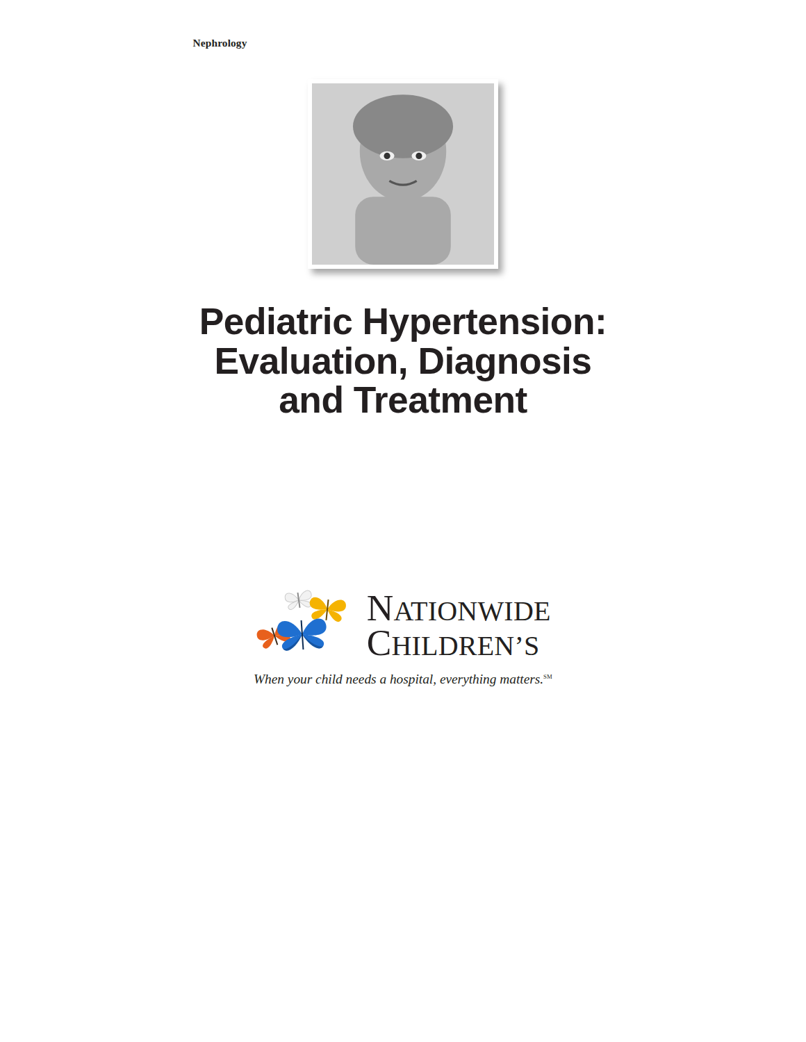Nephrology
Pediatric Hypertension:
Evaluation, Diagnosis
and Treatment
NATIONWIDE
CHILDREN’S
When your child needs a hospital, everything matters.SM